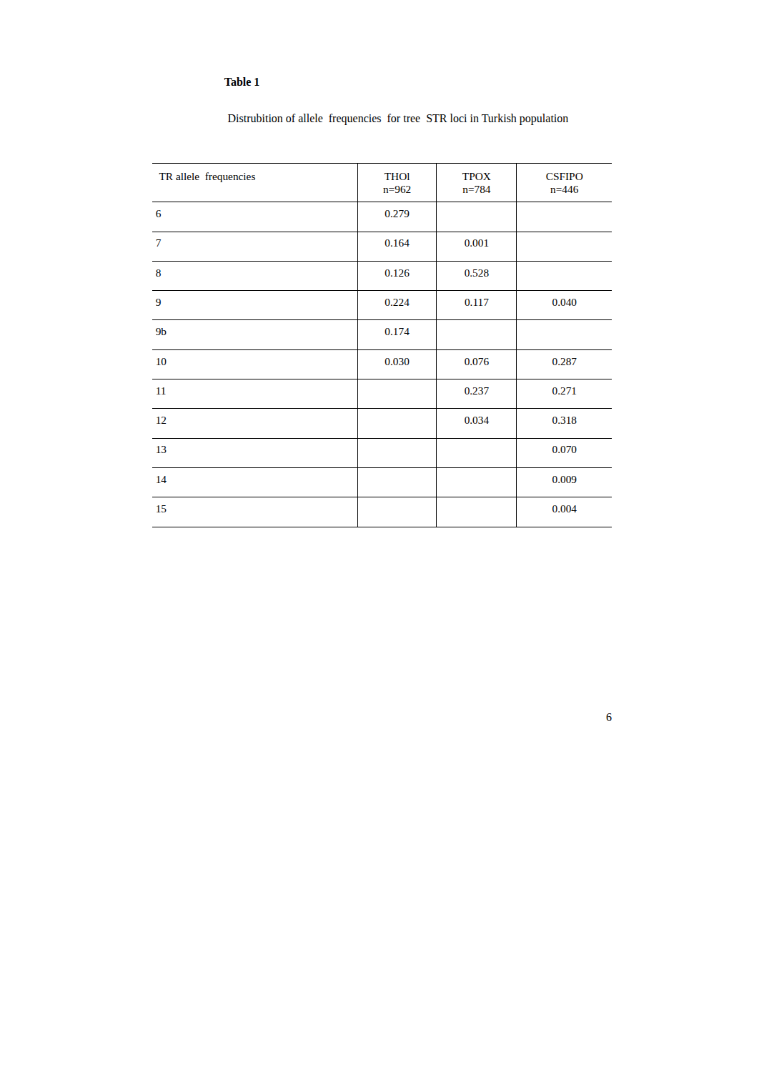Table 1
Distrubition of allele frequencies for tree STR loci in Turkish population
| TR allele frequencies | THOl n=962 | TPOX n=784 | CSFIPO n=446 |
| --- | --- | --- | --- |
| 6 | 0.279 | | |
| 7 | 0.164 | 0.001 | |
| 8 | 0.126 | 0.528 | |
| 9 | 0.224 | 0.117 | 0.040 |
| 9b | 0.174 | | |
| 10 | 0.030 | 0.076 | 0.287 |
| 11 | | 0.237 | 0.271 |
| 12 | | 0.034 | 0.318 |
| 13 | | | 0.070 |
| 14 | | | 0.009 |
| 15 | | | 0.004 |
6